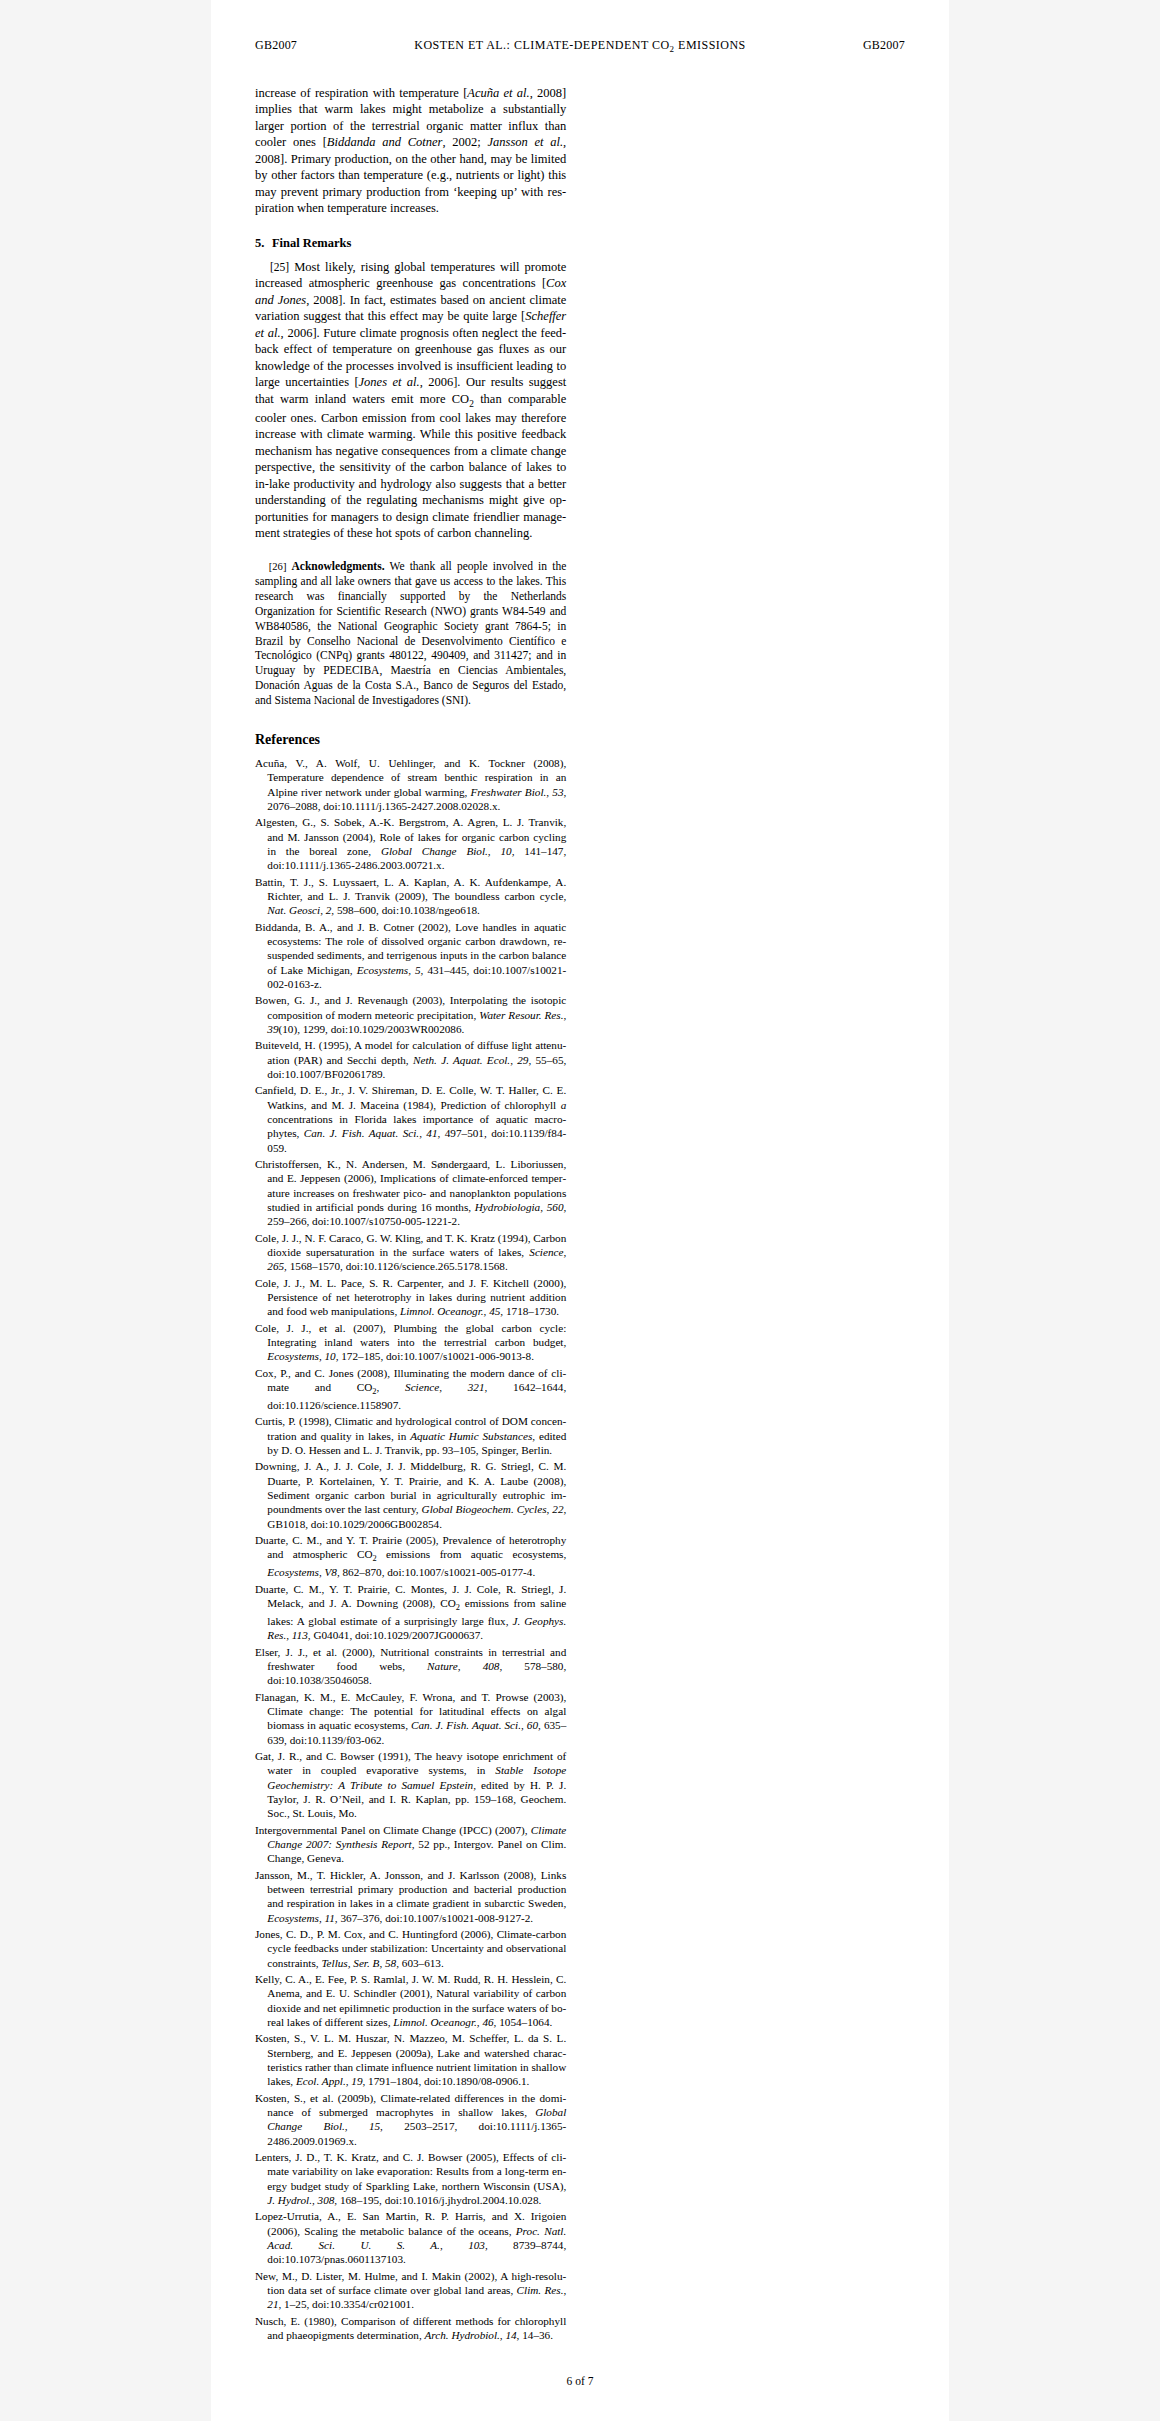GB2007 KOSTEN ET AL.: CLIMATE-DEPENDENT CO2 EMISSIONS GB2007
increase of respiration with temperature [Acuña et al., 2008] implies that warm lakes might metabolize a substantially larger portion of the terrestrial organic matter influx than cooler ones [Biddanda and Cotner, 2002; Jansson et al., 2008]. Primary production, on the other hand, may be limited by other factors than temperature (e.g., nutrients or light) this may prevent primary production from ‘keeping up’ with respiration when temperature increases.
5. Final Remarks
[25] Most likely, rising global temperatures will promote increased atmospheric greenhouse gas concentrations [Cox and Jones, 2008]. In fact, estimates based on ancient climate variation suggest that this effect may be quite large [Scheffer et al., 2006]. Future climate prognosis often neglect the feedback effect of temperature on greenhouse gas fluxes as our knowledge of the processes involved is insufficient leading to large uncertainties [Jones et al., 2006]. Our results suggest that warm inland waters emit more CO2 than comparable cooler ones. Carbon emission from cool lakes may therefore increase with climate warming. While this positive feedback mechanism has negative consequences from a climate change perspective, the sensitivity of the carbon balance of lakes to in-lake productivity and hydrology also suggests that a better understanding of the regulating mechanisms might give opportunities for managers to design climate friendlier management strategies of these hot spots of carbon channeling.
[26] Acknowledgments. We thank all people involved in the sampling and all lake owners that gave us access to the lakes. This research was financially supported by the Netherlands Organization for Scientific Research (NWO) grants W84-549 and WB840586, the National Geographic Society grant 7864-5; in Brazil by Conselho Nacional de Desenvolvimento Científico e Tecnológico (CNPq) grants 480122, 490409, and 311427; and in Uruguay by PEDECIBA, Maestría en Ciencias Ambientales, Donación Aguas de la Costa S.A., Banco de Seguros del Estado, and Sistema Nacional de Investigadores (SNI).
References
Acuña, V., A. Wolf, U. Uehlinger, and K. Tockner (2008), Temperature dependence of stream benthic respiration in an Alpine river network under global warming, Freshwater Biol., 53, 2076–2088, doi:10.1111/j.1365-2427.2008.02028.x.
Algesten, G., S. Sobek, A.-K. Bergstrom, A. Agren, L. J. Tranvik, and M. Jansson (2004), Role of lakes for organic carbon cycling in the boreal zone, Global Change Biol., 10, 141–147, doi:10.1111/j.1365-2486.2003.00721.x.
Battin, T. J., S. Luyssaert, L. A. Kaplan, A. K. Aufdenkampe, A. Richter, and L. J. Tranvik (2009), The boundless carbon cycle, Nat. Geosci, 2, 598–600, doi:10.1038/ngeo618.
Biddanda, B. A., and J. B. Cotner (2002), Love handles in aquatic ecosystems: The role of dissolved organic carbon drawdown, resuspended sediments, and terrigenous inputs in the carbon balance of Lake Michigan, Ecosystems, 5, 431–445, doi:10.1007/s10021-002-0163-z.
Bowen, G. J., and J. Revenaugh (2003), Interpolating the isotopic composition of modern meteoric precipitation, Water Resour. Res., 39(10), 1299, doi:10.1029/2003WR002086.
Buiteveld, H. (1995), A model for calculation of diffuse light attenuation (PAR) and Secchi depth, Neth. J. Aquat. Ecol., 29, 55–65, doi:10.1007/BF02061789.
Canfield, D. E., Jr., J. V. Shireman, D. E. Colle, W. T. Haller, C. E. Watkins, and M. J. Maceina (1984), Prediction of chlorophyll a concentrations in Florida lakes importance of aquatic macrophytes, Can. J. Fish. Aquat. Sci., 41, 497–501, doi:10.1139/f84-059.
Christoffersen, K., N. Andersen, M. Søndergaard, L. Liboriussen, and E. Jeppesen (2006), Implications of climate-enforced temperature increases on freshwater pico- and nanoplankton populations studied in artificial ponds during 16 months, Hydrobiologia, 560, 259–266, doi:10.1007/s10750-005-1221-2.
Cole, J. J., N. F. Caraco, G. W. Kling, and T. K. Kratz (1994), Carbon dioxide supersaturation in the surface waters of lakes, Science, 265, 1568–1570, doi:10.1126/science.265.5178.1568.
Cole, J. J., M. L. Pace, S. R. Carpenter, and J. F. Kitchell (2000), Persistence of net heterotrophy in lakes during nutrient addition and food web manipulations, Limnol. Oceanogr., 45, 1718–1730.
Cole, J. J., et al. (2007), Plumbing the global carbon cycle: Integrating inland waters into the terrestrial carbon budget, Ecosystems, 10, 172–185, doi:10.1007/s10021-006-9013-8.
Cox, P., and C. Jones (2008), Illuminating the modern dance of climate and CO2, Science, 321, 1642–1644, doi:10.1126/science.1158907.
Curtis, P. (1998), Climatic and hydrological control of DOM concentration and quality in lakes, in Aquatic Humic Substances, edited by D. O. Hessen and L. J. Tranvik, pp. 93–105, Spinger, Berlin.
Downing, J. A., J. J. Cole, J. J. Middelburg, R. G. Striegl, C. M. Duarte, P. Kortelainen, Y. T. Prairie, and K. A. Laube (2008), Sediment organic carbon burial in agriculturally eutrophic impoundments over the last century, Global Biogeochem. Cycles, 22, GB1018, doi:10.1029/2006GB002854.
Duarte, C. M., and Y. T. Prairie (2005), Prevalence of heterotrophy and atmospheric CO2 emissions from aquatic ecosystems, Ecosystems, V8, 862–870, doi:10.1007/s10021-005-0177-4.
Duarte, C. M., Y. T. Prairie, C. Montes, J. J. Cole, R. Striegl, J. Melack, and J. A. Downing (2008), CO2 emissions from saline lakes: A global estimate of a surprisingly large flux, J. Geophys. Res., 113, G04041, doi:10.1029/2007JG000637.
Elser, J. J., et al. (2000), Nutritional constraints in terrestrial and freshwater food webs, Nature, 408, 578–580, doi:10.1038/35046058.
Flanagan, K. M., E. McCauley, F. Wrona, and T. Prowse (2003), Climate change: The potential for latitudinal effects on algal biomass in aquatic ecosystems, Can. J. Fish. Aquat. Sci., 60, 635–639, doi:10.1139/f03-062.
Gat, J. R., and C. Bowser (1991), The heavy isotope enrichment of water in coupled evaporative systems, in Stable Isotope Geochemistry: A Tribute to Samuel Epstein, edited by H. P. J. Taylor, J. R. O’Neil, and I. R. Kaplan, pp. 159–168, Geochem. Soc., St. Louis, Mo.
Intergovernmental Panel on Climate Change (IPCC) (2007), Climate Change 2007: Synthesis Report, 52 pp., Intergov. Panel on Clim. Change, Geneva.
Jansson, M., T. Hickler, A. Jonsson, and J. Karlsson (2008), Links between terrestrial primary production and bacterial production and respiration in lakes in a climate gradient in subarctic Sweden, Ecosystems, 11, 367–376, doi:10.1007/s10021-008-9127-2.
Jones, C. D., P. M. Cox, and C. Huntingford (2006), Climate-carbon cycle feedbacks under stabilization: Uncertainty and observational constraints, Tellus, Ser. B, 58, 603–613.
Kelly, C. A., E. Fee, P. S. Ramlal, J. W. M. Rudd, R. H. Hesslein, C. Anema, and E. U. Schindler (2001), Natural variability of carbon dioxide and net epilimnetic production in the surface waters of boreal lakes of different sizes, Limnol. Oceanogr., 46, 1054–1064.
Kosten, S., V. L. M. Huszar, N. Mazzeo, M. Scheffer, L. da S. L. Sternberg, and E. Jeppesen (2009a), Lake and watershed characteristics rather than climate influence nutrient limitation in shallow lakes, Ecol. Appl., 19, 1791–1804, doi:10.1890/08-0906.1.
Kosten, S., et al. (2009b), Climate-related differences in the dominance of submerged macrophytes in shallow lakes, Global Change Biol., 15, 2503–2517, doi:10.1111/j.1365-2486.2009.01969.x.
Lenters, J. D., T. K. Kratz, and C. J. Bowser (2005), Effects of climate variability on lake evaporation: Results from a long-term energy budget study of Sparkling Lake, northern Wisconsin (USA), J. Hydrol., 308, 168–195, doi:10.1016/j.jhydrol.2004.10.028.
Lopez-Urrutia, A., E. San Martin, R. P. Harris, and X. Irigoien (2006), Scaling the metabolic balance of the oceans, Proc. Natl. Acad. Sci. U. S. A., 103, 8739–8744, doi:10.1073/pnas.0601137103.
New, M., D. Lister, M. Hulme, and I. Makin (2002), A high-resolution data set of surface climate over global land areas, Clim. Res., 21, 1–25, doi:10.3354/cr021001.
Nusch, E. (1980), Comparison of different methods for chlorophyll and phaeopigments determination, Arch. Hydrobiol., 14, 14–36.
6 of 7